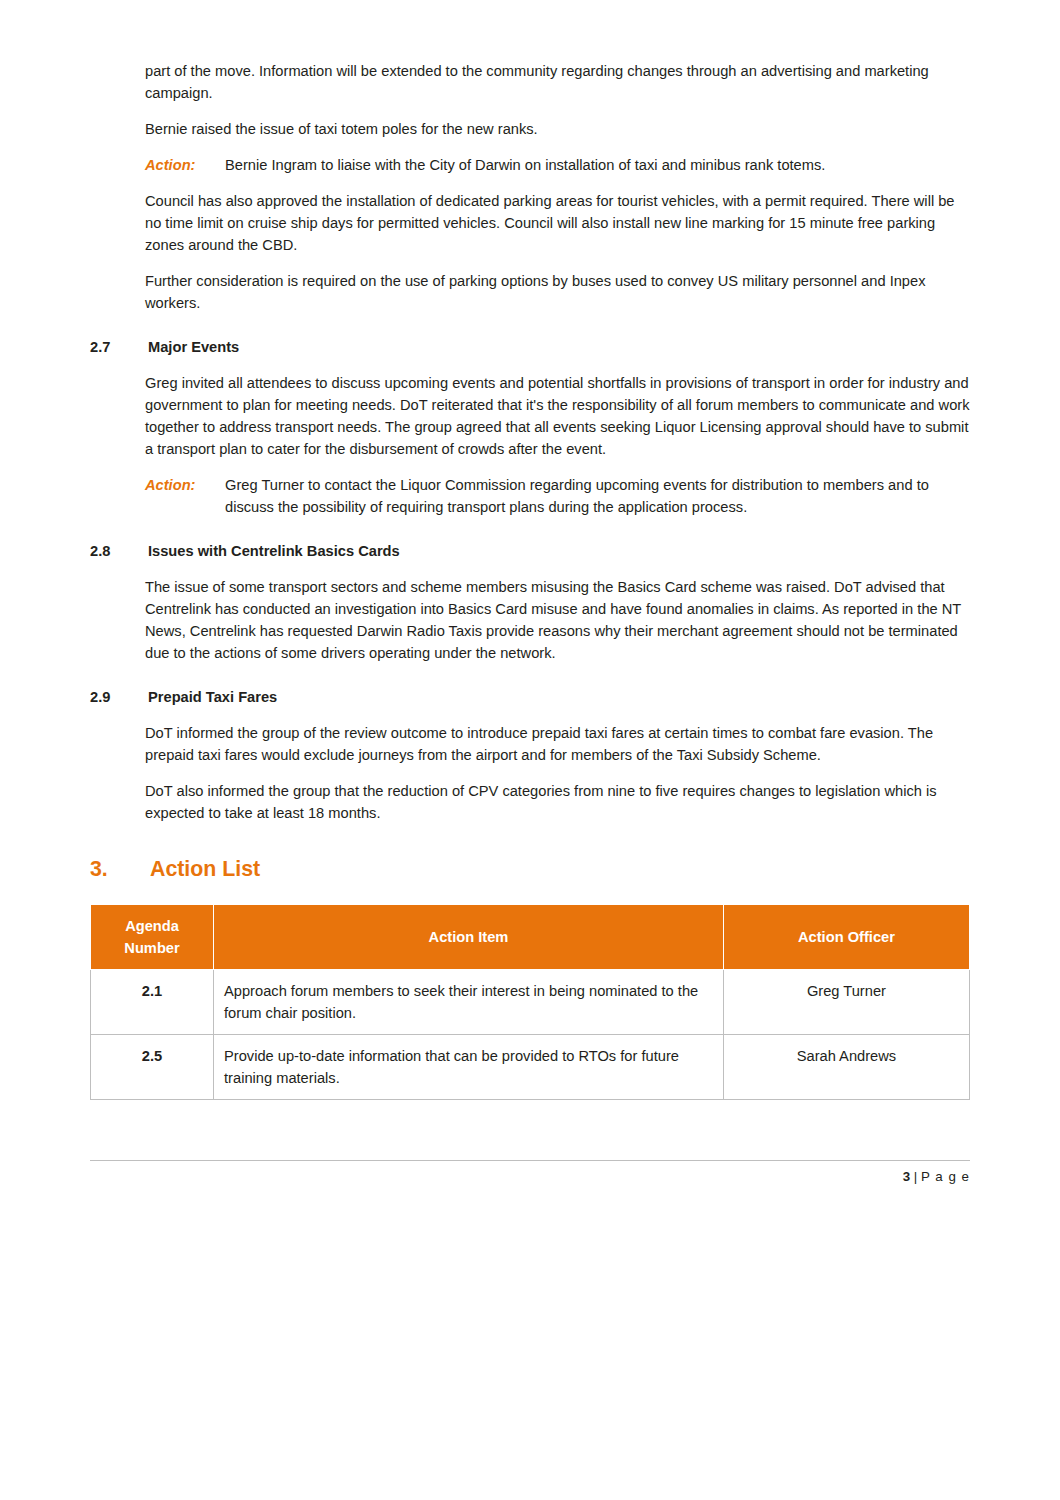part of the move. Information will be extended to the community regarding changes through an advertising and marketing campaign.
Bernie raised the issue of taxi totem poles for the new ranks.
Action:
Bernie Ingram to liaise with the City of Darwin on installation of taxi and minibus rank totems.
Council has also approved the installation of dedicated parking areas for tourist vehicles, with a permit required. There will be no time limit on cruise ship days for permitted vehicles. Council will also install new line marking for 15 minute free parking zones around the CBD.
Further consideration is required on the use of parking options by buses used to convey US military personnel and Inpex workers.
2.7 Major Events
Greg invited all attendees to discuss upcoming events and potential shortfalls in provisions of transport in order for industry and government to plan for meeting needs. DoT reiterated that it's the responsibility of all forum members to communicate and work together to address transport needs. The group agreed that all events seeking Liquor Licensing approval should have to submit a transport plan to cater for the disbursement of crowds after the event.
Action:
Greg Turner to contact the Liquor Commission regarding upcoming events for distribution to members and to discuss the possibility of requiring transport plans during the application process.
2.8 Issues with Centrelink Basics Cards
The issue of some transport sectors and scheme members misusing the Basics Card scheme was raised. DoT advised that Centrelink has conducted an investigation into Basics Card misuse and have found anomalies in claims. As reported in the NT News, Centrelink has requested Darwin Radio Taxis provide reasons why their merchant agreement should not be terminated due to the actions of some drivers operating under the network.
2.9 Prepaid Taxi Fares
DoT informed the group of the review outcome to introduce prepaid taxi fares at certain times to combat fare evasion. The prepaid taxi fares would exclude journeys from the airport and for members of the Taxi Subsidy Scheme.
DoT also informed the group that the reduction of CPV categories from nine to five requires changes to legislation which is expected to take at least 18 months.
3. Action List
| Agenda Number | Action Item | Action Officer |
| --- | --- | --- |
| 2.1 | Approach forum members to seek their interest in being nominated to the forum chair position. | Greg Turner |
| 2.5 | Provide up-to-date information that can be provided to RTOs for future training materials. | Sarah Andrews |
3 | P a g e